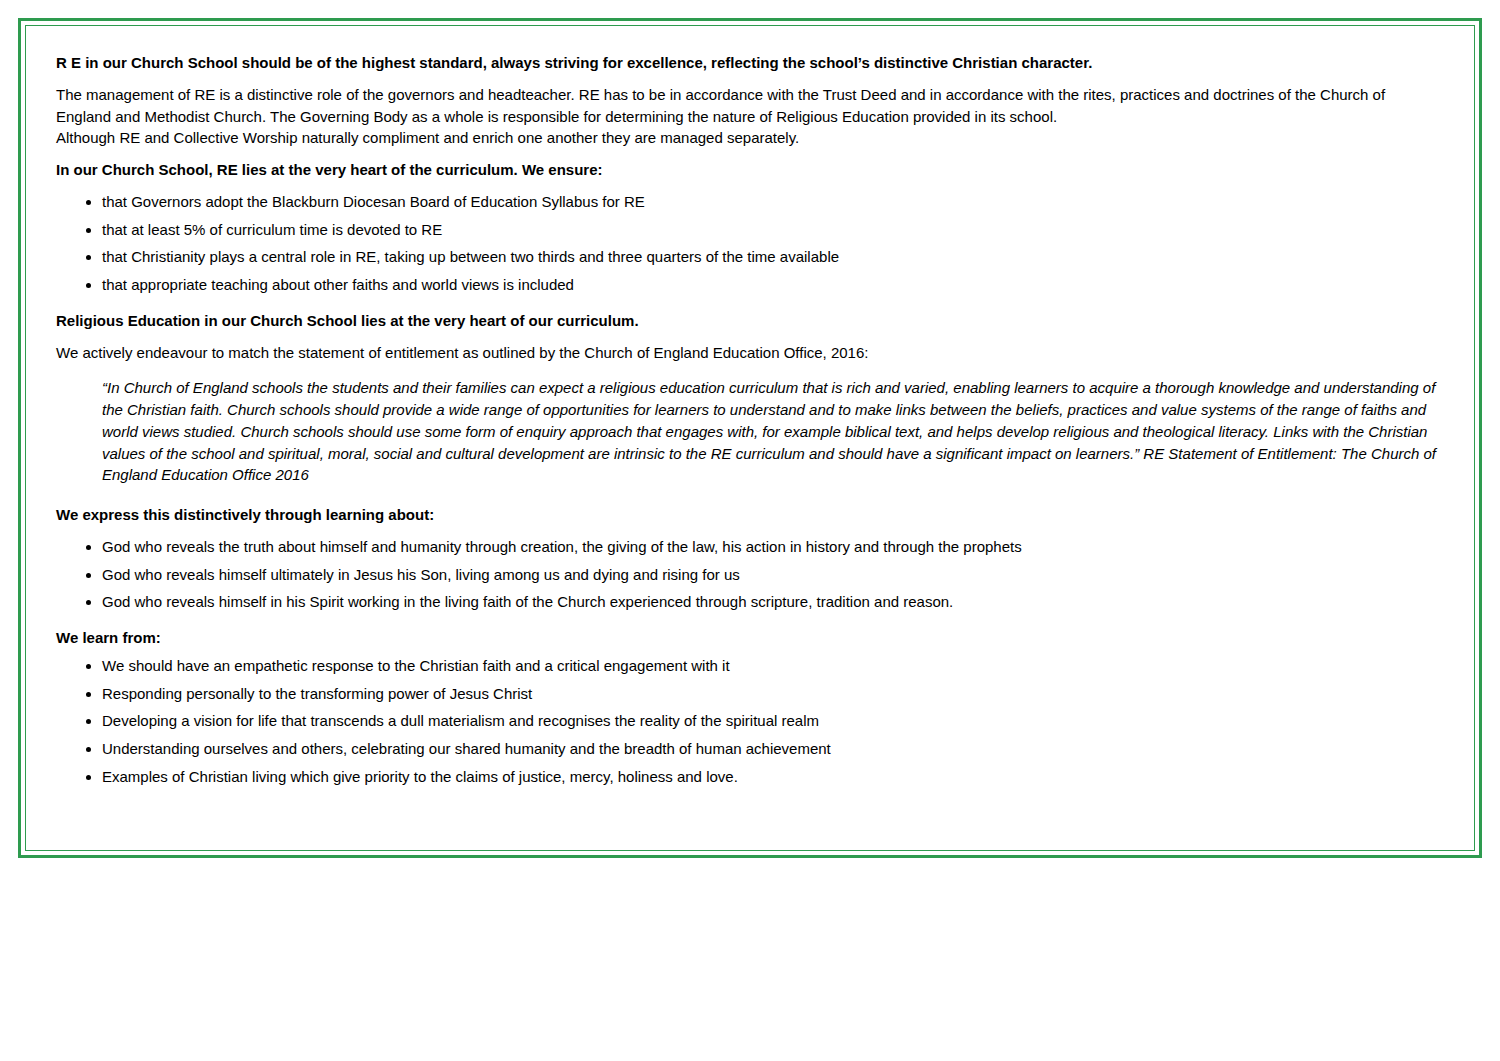R E in our Church School should be of the highest standard, always striving for excellence, reflecting the school’s distinctive Christian character.
The management of RE is a distinctive role of the governors and headteacher. RE has to be in accordance with the Trust Deed and in accordance with the rites, practices and doctrines of the Church of England and Methodist Church. The Governing Body as a whole is responsible for determining the nature of Religious Education provided in its school.
Although RE and Collective Worship naturally compliment and enrich one another they are managed separately.
In our Church School, RE lies at the very heart of the curriculum. We ensure:
that Governors adopt the Blackburn Diocesan Board of Education Syllabus for RE
that at least 5% of curriculum time is devoted to RE
that Christianity plays a central role in RE, taking up between two thirds and three quarters of the time available
that appropriate teaching about other faiths and world views is included
Religious Education in our Church School lies at the very heart of our curriculum.
We actively endeavour to match the statement of entitlement as outlined by the Church of England Education Office, 2016:
“In Church of England schools the students and their families can expect a religious education curriculum that is rich and varied, enabling learners to acquire a thorough knowledge and understanding of the Christian faith. Church schools should provide a wide range of opportunities for learners to understand and to make links between the beliefs, practices and value systems of the range of faiths and world views studied. Church schools should use some form of enquiry approach that engages with, for example biblical text, and helps develop religious and theological literacy. Links with the Christian values of the school and spiritual, moral, social and cultural development are intrinsic to the RE curriculum and should have a significant impact on learners.” RE Statement of Entitlement: The Church of England Education Office 2016
We express this distinctively through learning about:
God who reveals the truth about himself and humanity through creation, the giving of the law, his action in history and through the prophets
God who reveals himself ultimately in Jesus his Son, living among us and dying and rising for us
God who reveals himself in his Spirit working in the living faith of the Church experienced through scripture, tradition and reason.
We learn from:
We should have an empathetic response to the Christian faith and a critical engagement with it
Responding personally to the transforming power of Jesus Christ
Developing a vision for life that transcends a dull materialism and recognises the reality of the spiritual realm
Understanding ourselves and others, celebrating our shared humanity and the breadth of human achievement
Examples of Christian living which give priority to the claims of justice, mercy, holiness and love.